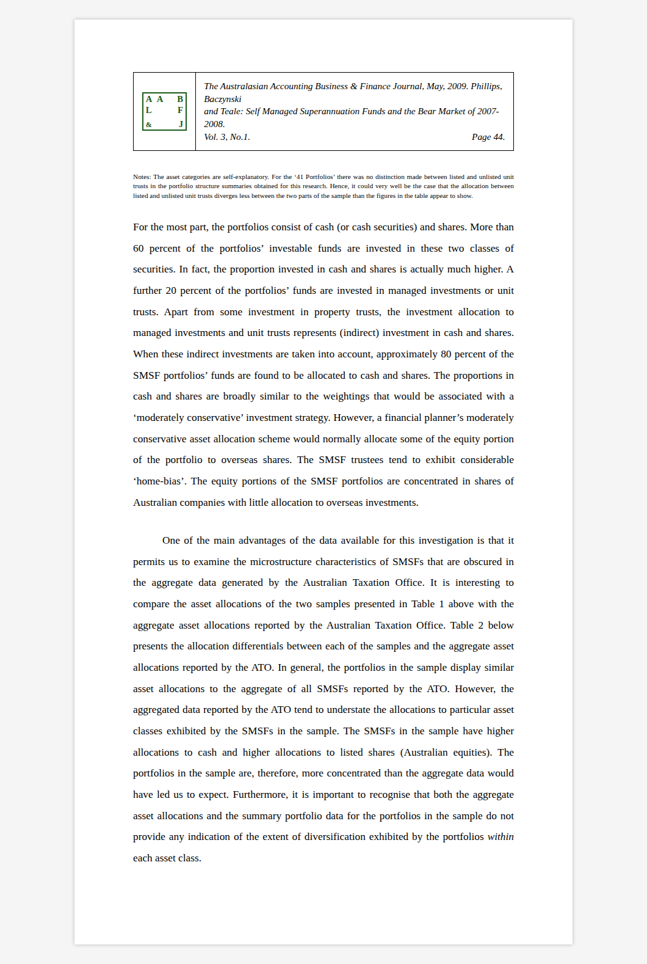A A B L F & J
The Australasian Accounting Business & Finance Journal, May, 2009. Phillips, Baczynski and Teale: Self Managed Superannuation Funds and the Bear Market of 2007-2008. Vol. 3, No.1. Page 44.
Notes: The asset categories are self-explanatory. For the ‘41 Portfolios’ there was no distinction made between listed and unlisted unit trusts in the portfolio structure summaries obtained for this research. Hence, it could very well be the case that the allocation between listed and unlisted unit trusts diverges less between the two parts of the sample than the figures in the table appear to show.
For the most part, the portfolios consist of cash (or cash securities) and shares. More than 60 percent of the portfolios’ investable funds are invested in these two classes of securities. In fact, the proportion invested in cash and shares is actually much higher. A further 20 percent of the portfolios’ funds are invested in managed investments or unit trusts. Apart from some investment in property trusts, the investment allocation to managed investments and unit trusts represents (indirect) investment in cash and shares. When these indirect investments are taken into account, approximately 80 percent of the SMSF portfolios’ funds are found to be allocated to cash and shares. The proportions in cash and shares are broadly similar to the weightings that would be associated with a ‘moderately conservative’ investment strategy. However, a financial planner’s moderately conservative asset allocation scheme would normally allocate some of the equity portion of the portfolio to overseas shares. The SMSF trustees tend to exhibit considerable ‘home-bias’. The equity portions of the SMSF portfolios are concentrated in shares of Australian companies with little allocation to overseas investments.
One of the main advantages of the data available for this investigation is that it permits us to examine the microstructure characteristics of SMSFs that are obscured in the aggregate data generated by the Australian Taxation Office. It is interesting to compare the asset allocations of the two samples presented in Table 1 above with the aggregate asset allocations reported by the Australian Taxation Office. Table 2 below presents the allocation differentials between each of the samples and the aggregate asset allocations reported by the ATO. In general, the portfolios in the sample display similar asset allocations to the aggregate of all SMSFs reported by the ATO. However, the aggregated data reported by the ATO tend to understate the allocations to particular asset classes exhibited by the SMSFs in the sample. The SMSFs in the sample have higher allocations to cash and higher allocations to listed shares (Australian equities). The portfolios in the sample are, therefore, more concentrated than the aggregate data would have led us to expect. Furthermore, it is important to recognise that both the aggregate asset allocations and the summary portfolio data for the portfolios in the sample do not provide any indication of the extent of diversification exhibited by the portfolios within each asset class.